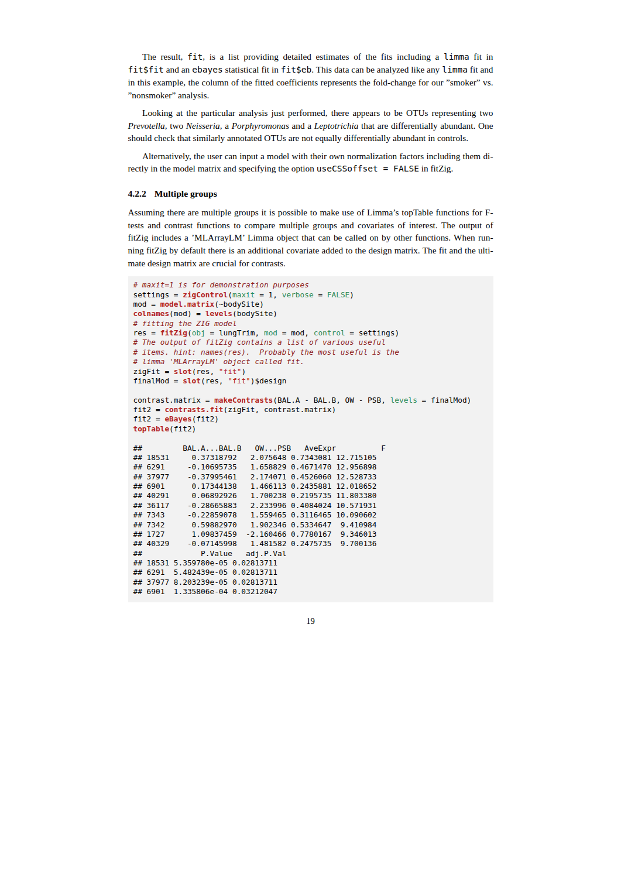The result, fit, is a list providing detailed estimates of the fits including a limma fit in fit$fit and an ebayes statistical fit in fit$eb. This data can be analyzed like any limma fit and in this example, the column of the fitted coefficients represents the fold-change for our ”smoker” vs. ”nonsmoker” analysis.
Looking at the particular analysis just performed, there appears to be OTUs representing two Prevotella, two Neisseria, a Porphyromonas and a Leptotrichia that are differentially abundant. One should check that similarly annotated OTUs are not equally differentially abundant in controls.
Alternatively, the user can input a model with their own normalization factors including them directly in the model matrix and specifying the option useCSSoffset = FALSE in fitZig.
4.2.2 Multiple groups
Assuming there are multiple groups it is possible to make use of Limma’s topTable functions for F-tests and contrast functions to compare multiple groups and covariates of interest. The output of fitZig includes a ’MLArrayLM’ Limma object that can be called on by other functions. When running fitZig by default there is an additional covariate added to the design matrix. The fit and the ultimate design matrix are crucial for contrasts.
# maxit=1 is for demonstration purposes
settings = zigControl(maxit = 1, verbose = FALSE)
mod = model.matrix(~bodySite)
colnames(mod) = levels(bodySite)
# fitting the ZIG model
res = fitZig(obj = lungTrim, mod = mod, control = settings)
# The output of fitZig contains a list of various useful
# items. hint: names(res).  Probably the most useful is the
# limma 'MLArrayLM' object called fit.
zigFit = slot(res, "fit")
finalMod = slot(res, "fit")$design

contrast.matrix = makeContrasts(BAL.A - BAL.B, OW - PSB, levels = finalMod)
fit2 = contrasts.fit(zigFit, contrast.matrix)
fit2 = eBayes(fit2)
topTable(fit2)

##         BAL.A...BAL.B   OW...PSB   AveExpr          F
## 18531     0.37318792   2.075648 0.7343081 12.715105
## 6291     -0.10695735   1.658829 0.4671470 12.956898
## 37977    -0.37995461   2.174071 0.4526060 12.528733
## 6901      0.17344138   1.466113 0.2435881 12.018652
## 40291     0.06892926   1.700238 0.2195735 11.803380
## 36117    -0.28665883   2.233996 0.4084024 10.571931
## 7343     -0.22859078   1.559465 0.3116465 10.090602
## 7342      0.59882970   1.902346 0.5334647  9.410984
## 1727      1.09837459  -2.160466 0.7780167  9.346013
## 40329    -0.07145998   1.481582 0.2475735  9.700136
##             P.Value   adj.P.Val
## 18531 5.359780e-05 0.02813711
## 6291  5.482439e-05 0.02813711
## 37977 8.203239e-05 0.02813711
## 6901  1.335806e-04 0.03212047
19